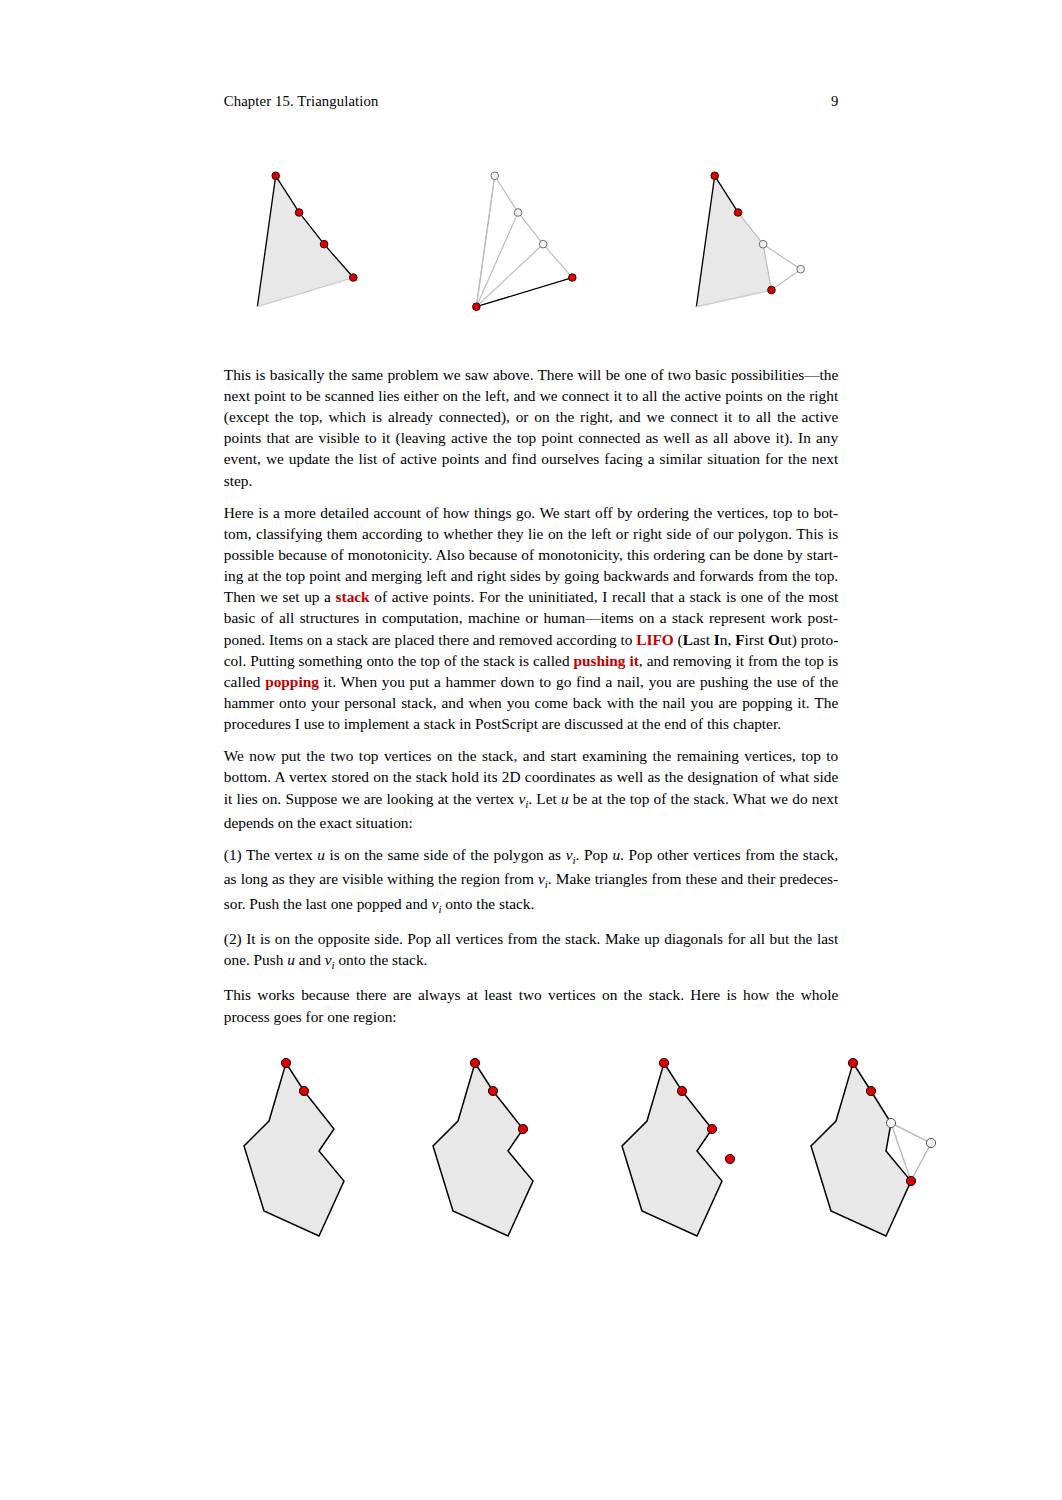Chapter 15. Triangulation 9
This is basically the same problem we saw above. There will be one of two basic possibilities—the next point to be scanned lies either on the left, and we connect it to all the active points on the right (except the top, which is already connected), or on the right, and we connect it to all the active points that are visible to it (leaving active the top point connected as well as all above it). In any event, we update the list of active points and find ourselves facing a similar situation for the next step.
Here is a more detailed account of how things go. We start off by ordering the vertices, top to bottom, classifying them according to whether they lie on the left or right side of our polygon. This is possible because of monotonicity. Also because of monotonicity, this ordering can be done by starting at the top point and merging left and right sides by going backwards and forwards from the top. Then we set up a stack of active points. For the uninitiated, I recall that a stack is one of the most basic of all structures in computation, machine or human—items on a stack represent work postponed. Items on a stack are placed there and removed according to LIFO (Last In, First Out) protocol. Putting something onto the top of the stack is called pushing it, and removing it from the top is called popping it. When you put a hammer down to go find a nail, you are pushing the use of the hammer onto your personal stack, and when you come back with the nail you are popping it. The procedures I use to implement a stack in PostScript are discussed at the end of this chapter.
We now put the two top vertices on the stack, and start examining the remaining vertices, top to bottom. A vertex stored on the stack hold its 2D coordinates as well as the designation of what side it lies on. Suppose we are looking at the vertex vi. Let u be at the top of the stack. What we do next depends on the exact situation:
(1) The vertex u is on the same side of the polygon as vi. Pop u. Pop other vertices from the stack, as long as they are visible withing the region from vi. Make triangles from these and their predecessor. Push the last one popped and vi onto the stack.
(2) It is on the opposite side. Pop all vertices from the stack. Make up diagonals for all but the last one. Push u and vi onto the stack.
This works because there are always at least two vertices on the stack. Here is how the whole process goes for one region: